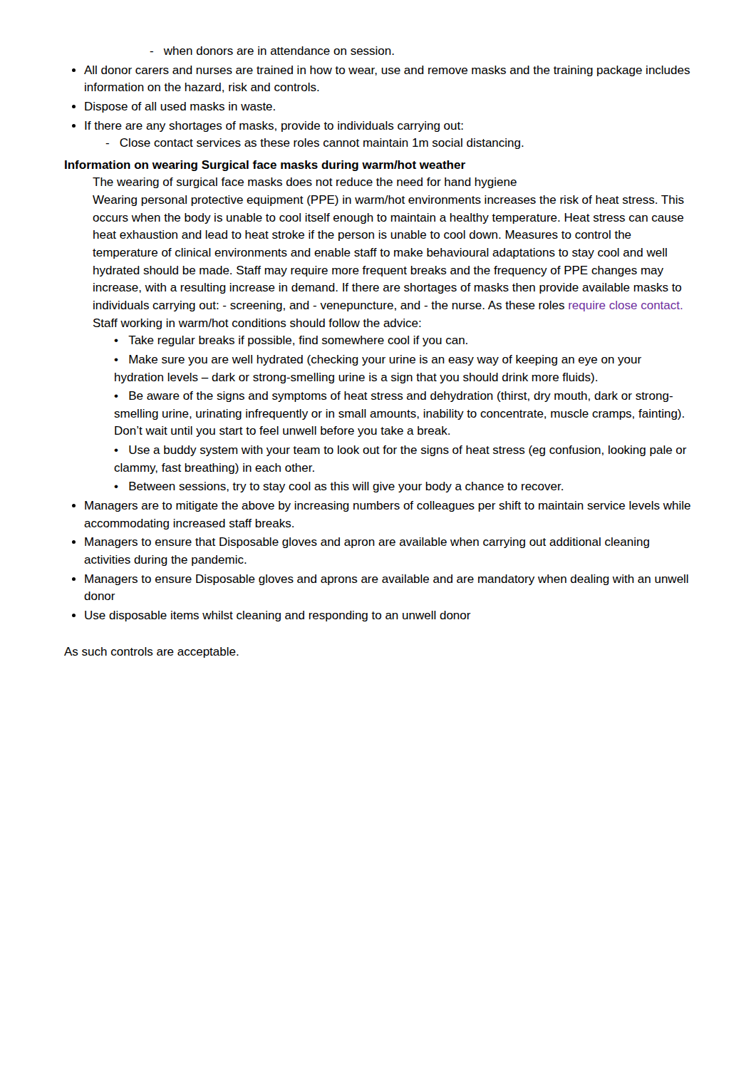when donors are in attendance on session.
All donor carers and nurses are trained in how to wear, use and remove masks and the training package includes information on the hazard, risk and controls.
Dispose of all used masks in waste.
If there are any shortages of masks, provide to individuals carrying out:
Close contact services as these roles cannot maintain 1m social distancing.
Information on wearing Surgical face masks during warm/hot weather
The wearing of surgical face masks does not reduce the need for hand hygiene
Wearing personal protective equipment (PPE) in warm/hot environments increases the risk of heat stress. This occurs when the body is unable to cool itself enough to maintain a healthy temperature. Heat stress can cause heat exhaustion and lead to heat stroke if the person is unable to cool down. Measures to control the temperature of clinical environments and enable staff to make behavioural adaptations to stay cool and well hydrated should be made. Staff may require more frequent breaks and the frequency of PPE changes may increase, with a resulting increase in demand. If there are shortages of masks then provide available masks to individuals carrying out: - screening, and - venepuncture, and - the nurse. As these roles require close contact.
Staff working in warm/hot conditions should follow the advice:
Take regular breaks if possible, find somewhere cool if you can.
Make sure you are well hydrated (checking your urine is an easy way of keeping an eye on your hydration levels – dark or strong-smelling urine is a sign that you should drink more fluids).
Be aware of the signs and symptoms of heat stress and dehydration (thirst, dry mouth, dark or strong-smelling urine, urinating infrequently or in small amounts, inability to concentrate, muscle cramps, fainting). Don’t wait until you start to feel unwell before you take a break.
Use a buddy system with your team to look out for the signs of heat stress (eg confusion, looking pale or clammy, fast breathing) in each other.
Between sessions, try to stay cool as this will give your body a chance to recover.
Managers are to mitigate the above by increasing numbers of colleagues per shift to maintain service levels while accommodating increased staff breaks.
Managers to ensure that Disposable gloves and apron are available when carrying out additional cleaning activities during the pandemic.
Managers to ensure Disposable gloves and aprons are available and are mandatory when dealing with an unwell donor
Use disposable items whilst cleaning and responding to an unwell donor
As such controls are acceptable.